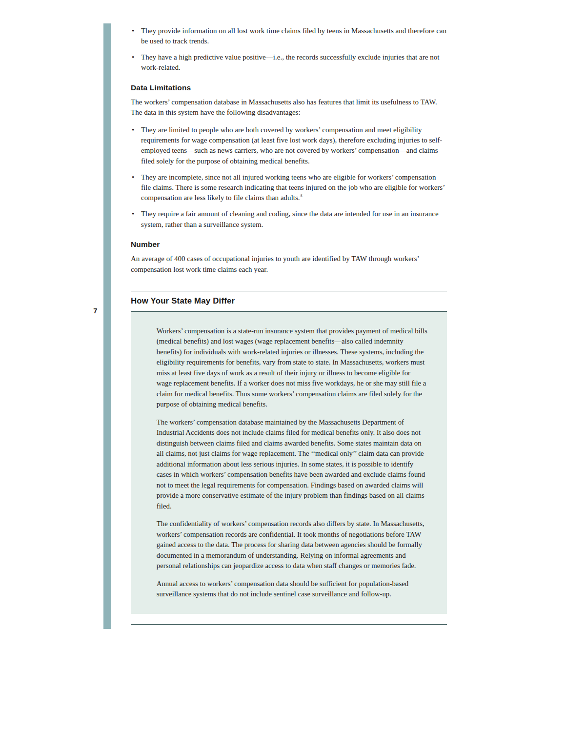7
They provide information on all lost work time claims filed by teens in Massachusetts and therefore can be used to track trends.
They have a high predictive value positive—i.e., the records successfully exclude injuries that are not work-related.
Data Limitations
The workers’ compensation database in Massachusetts also has features that limit its usefulness to TAW. The data in this system have the following disadvantages:
They are limited to people who are both covered by workers’ compensation and meet eligibility requirements for wage compensation (at least five lost work days), therefore excluding injuries to self-employed teens—such as news carriers, who are not covered by workers’ compensation—and claims filed solely for the purpose of obtaining medical benefits.
They are incomplete, since not all injured working teens who are eligible for workers’ compensation file claims. There is some research indicating that teens injured on the job who are eligible for workers’ compensation are less likely to file claims than adults.3
They require a fair amount of cleaning and coding, since the data are intended for use in an insurance system, rather than a surveillance system.
Number
An average of 400 cases of occupational injuries to youth are identified by TAW through workers’ compensation lost work time claims each year.
How Your State May Differ
Workers’ compensation is a state-run insurance system that provides payment of medical bills (medical benefits) and lost wages (wage replacement benefits—also called indemnity benefits) for individuals with work-related injuries or illnesses. These systems, including the eligibility requirements for benefits, vary from state to state. In Massachusetts, workers must miss at least five days of work as a result of their injury or illness to become eligible for wage replacement benefits. If a worker does not miss five workdays, he or she may still file a claim for medical benefits. Thus some workers’ compensation claims are filed solely for the purpose of obtaining medical benefits.
The workers’ compensation database maintained by the Massachusetts Department of Industrial Accidents does not include claims filed for medical benefits only. It also does not distinguish between claims filed and claims awarded benefits. Some states maintain data on all claims, not just claims for wage replacement. The ‘‘medical only’’ claim data can provide additional information about less serious injuries. In some states, it is possible to identify cases in which workers’ compensation benefits have been awarded and exclude claims found not to meet the legal requirements for compensation. Findings based on awarded claims will provide a more conservative estimate of the injury problem than findings based on all claims filed.
The confidentiality of workers’ compensation records also differs by state. In Massachusetts, workers’ compensation records are confidential. It took months of negotiations before TAW gained access to the data. The process for sharing data between agencies should be formally documented in a memorandum of understanding. Relying on informal agreements and personal relationships can jeopardize access to data when staff changes or memories fade.
Annual access to workers’ compensation data should be sufficient for population-based surveillance systems that do not include sentinel case surveillance and follow-up.